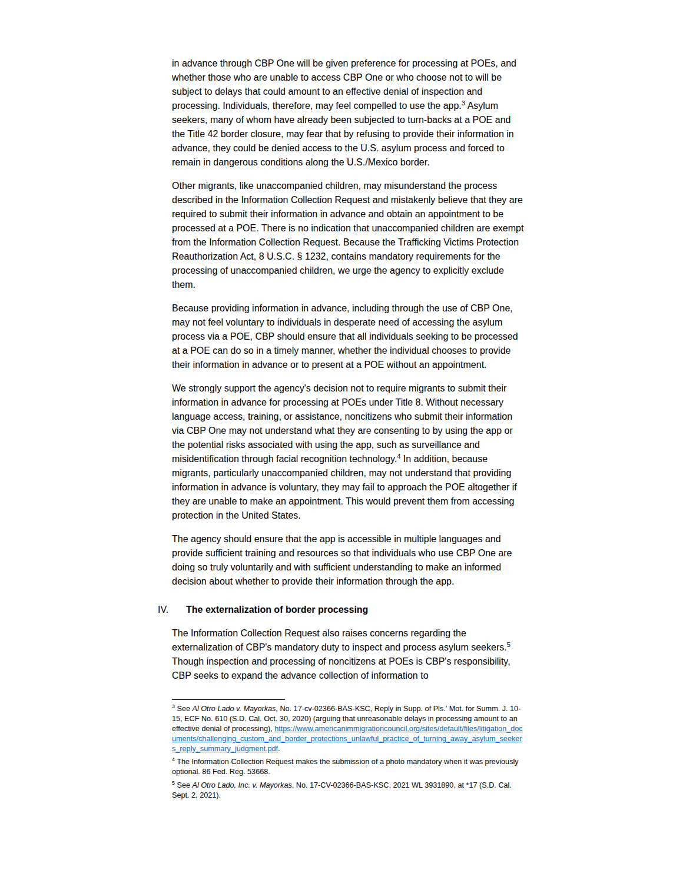in advance through CBP One will be given preference for processing at POEs, and whether those who are unable to access CBP One or who choose not to will be subject to delays that could amount to an effective denial of inspection and processing. Individuals, therefore, may feel compelled to use the app.3 Asylum seekers, many of whom have already been subjected to turn-backs at a POE and the Title 42 border closure, may fear that by refusing to provide their information in advance, they could be denied access to the U.S. asylum process and forced to remain in dangerous conditions along the U.S./Mexico border.
Other migrants, like unaccompanied children, may misunderstand the process described in the Information Collection Request and mistakenly believe that they are required to submit their information in advance and obtain an appointment to be processed at a POE. There is no indication that unaccompanied children are exempt from the Information Collection Request. Because the Trafficking Victims Protection Reauthorization Act, 8 U.S.C. § 1232, contains mandatory requirements for the processing of unaccompanied children, we urge the agency to explicitly exclude them.
Because providing information in advance, including through the use of CBP One, may not feel voluntary to individuals in desperate need of accessing the asylum process via a POE, CBP should ensure that all individuals seeking to be processed at a POE can do so in a timely manner, whether the individual chooses to provide their information in advance or to present at a POE without an appointment.
We strongly support the agency's decision not to require migrants to submit their information in advance for processing at POEs under Title 8. Without necessary language access, training, or assistance, noncitizens who submit their information via CBP One may not understand what they are consenting to by using the app or the potential risks associated with using the app, such as surveillance and misidentification through facial recognition technology.4 In addition, because migrants, particularly unaccompanied children, may not understand that providing information in advance is voluntary, they may fail to approach the POE altogether if they are unable to make an appointment. This would prevent them from accessing protection in the United States.
The agency should ensure that the app is accessible in multiple languages and provide sufficient training and resources so that individuals who use CBP One are doing so truly voluntarily and with sufficient understanding to make an informed decision about whether to provide their information through the app.
IV. The externalization of border processing
The Information Collection Request also raises concerns regarding the externalization of CBP's mandatory duty to inspect and process asylum seekers.5 Though inspection and processing of noncitizens at POEs is CBP's responsibility, CBP seeks to expand the advance collection of information to
3 See Al Otro Lado v. Mayorkas, No. 17-cv-02366-BAS-KSC, Reply in Supp. of Pls.' Mot. for Summ. J. 10-15, ECF No. 610 (S.D. Cal. Oct. 30, 2020) (arguing that unreasonable delays in processing amount to an effective denial of processing), https://www.americanimmigrationcouncil.org/sites/default/files/litigation_documents/challenging_custom_and_border_protections_unlawful_practice_of_turning_away_asylum_seekers_reply_summary_judgment.pdf.
4 The Information Collection Request makes the submission of a photo mandatory when it was previously optional. 86 Fed. Reg. 53668.
5 See Al Otro Lado, Inc. v. Mayorkas, No. 17-CV-02366-BAS-KSC, 2021 WL 3931890, at *17 (S.D. Cal. Sept. 2, 2021).